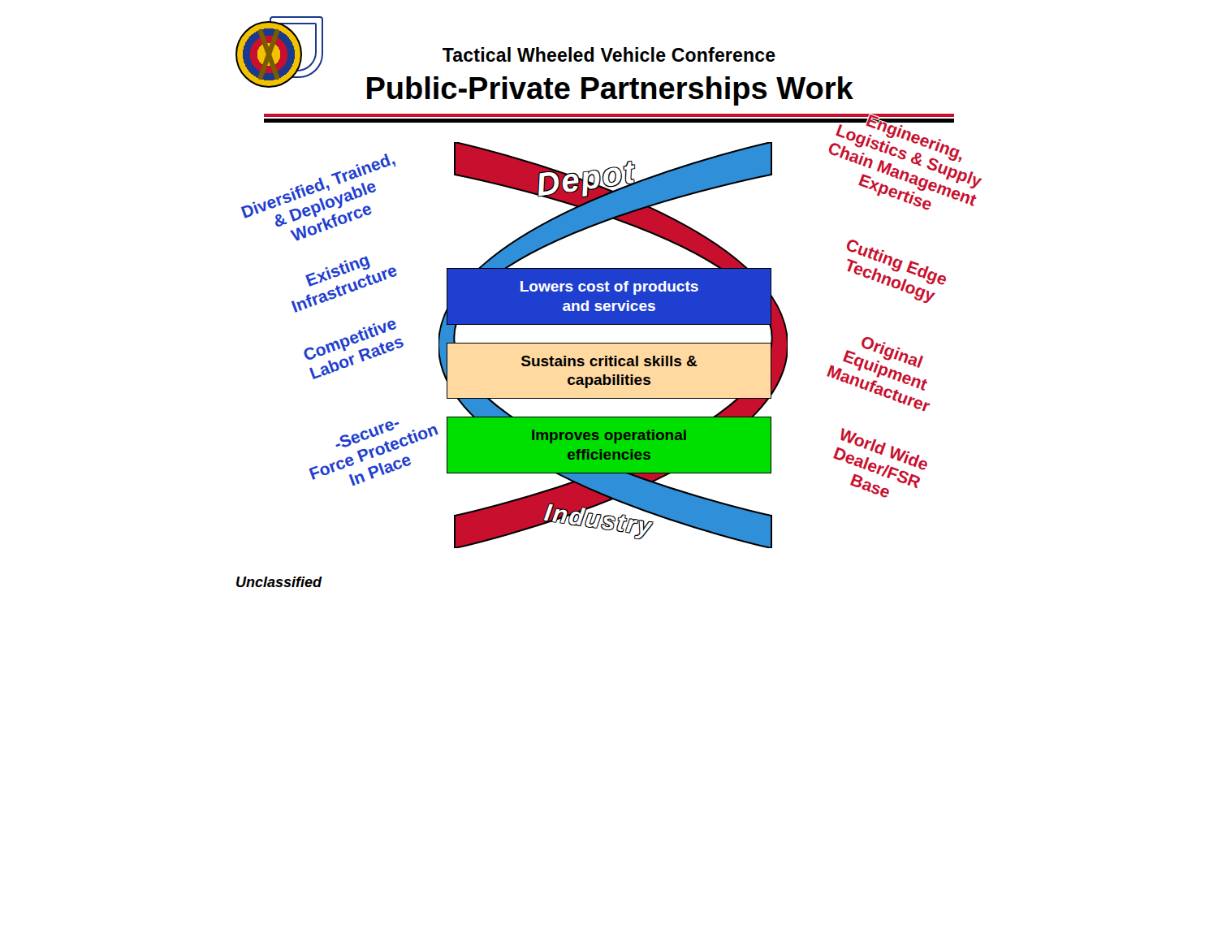Tactical Wheeled Vehicle Conference
Public-Private Partnerships Work
Depot
Industry
Lowers cost of products
and services
Sustains critical skills &
capabilities
Improves operational
efficiencies
Diversified, Trained,
& Deployable
Workforce
Existing
Infrastructure
Competitive
Labor Rates
-Secure-
Force Protection
In Place
Engineering,
Logistics & Supply
Chain Management
Expertise
Cutting Edge
Technology
Original
Equipment
Manufacturer
World Wide
Dealer/FSR
Base
Unclassified